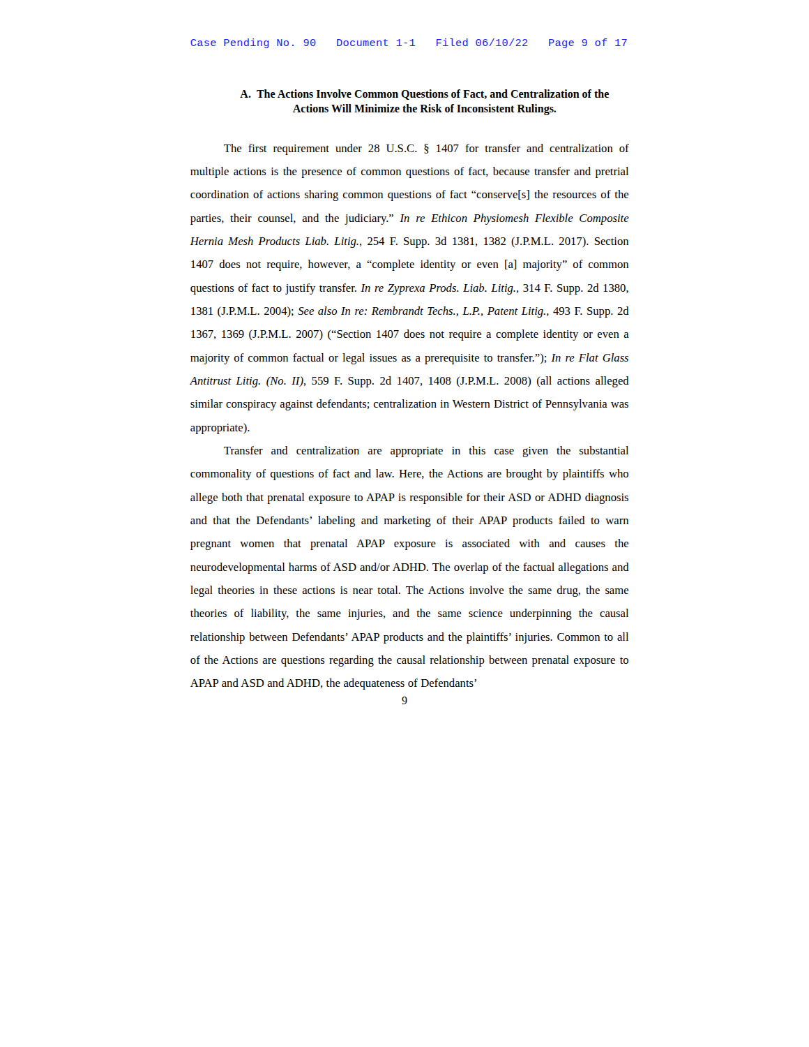Case Pending No. 90 Document 1-1 Filed 06/10/22 Page 9 of 17
A. The Actions Involve Common Questions of Fact, and Centralization of the Actions Will Minimize the Risk of Inconsistent Rulings.
The first requirement under 28 U.S.C. § 1407 for transfer and centralization of multiple actions is the presence of common questions of fact, because transfer and pretrial coordination of actions sharing common questions of fact “conserve[s] the resources of the parties, their counsel, and the judiciary.” In re Ethicon Physiomesh Flexible Composite Hernia Mesh Products Liab. Litig., 254 F. Supp. 3d 1381, 1382 (J.P.M.L. 2017). Section 1407 does not require, however, a “complete identity or even [a] majority” of common questions of fact to justify transfer. In re Zyprexa Prods. Liab. Litig., 314 F. Supp. 2d 1380, 1381 (J.P.M.L. 2004); See also In re: Rembrandt Techs., L.P., Patent Litig., 493 F. Supp. 2d 1367, 1369 (J.P.M.L. 2007) (“Section 1407 does not require a complete identity or even a majority of common factual or legal issues as a prerequisite to transfer.”); In re Flat Glass Antitrust Litig. (No. II), 559 F. Supp. 2d 1407, 1408 (J.P.M.L. 2008) (all actions alleged similar conspiracy against defendants; centralization in Western District of Pennsylvania was appropriate).
Transfer and centralization are appropriate in this case given the substantial commonality of questions of fact and law. Here, the Actions are brought by plaintiffs who allege both that prenatal exposure to APAP is responsible for their ASD or ADHD diagnosis and that the Defendants’ labeling and marketing of their APAP products failed to warn pregnant women that prenatal APAP exposure is associated with and causes the neurodevelopmental harms of ASD and/or ADHD. The overlap of the factual allegations and legal theories in these actions is near total. The Actions involve the same drug, the same theories of liability, the same injuries, and the same science underpinning the causal relationship between Defendants’ APAP products and the plaintiffs’ injuries. Common to all of the Actions are questions regarding the causal relationship between prenatal exposure to APAP and ASD and ADHD, the adequateness of Defendants’
9